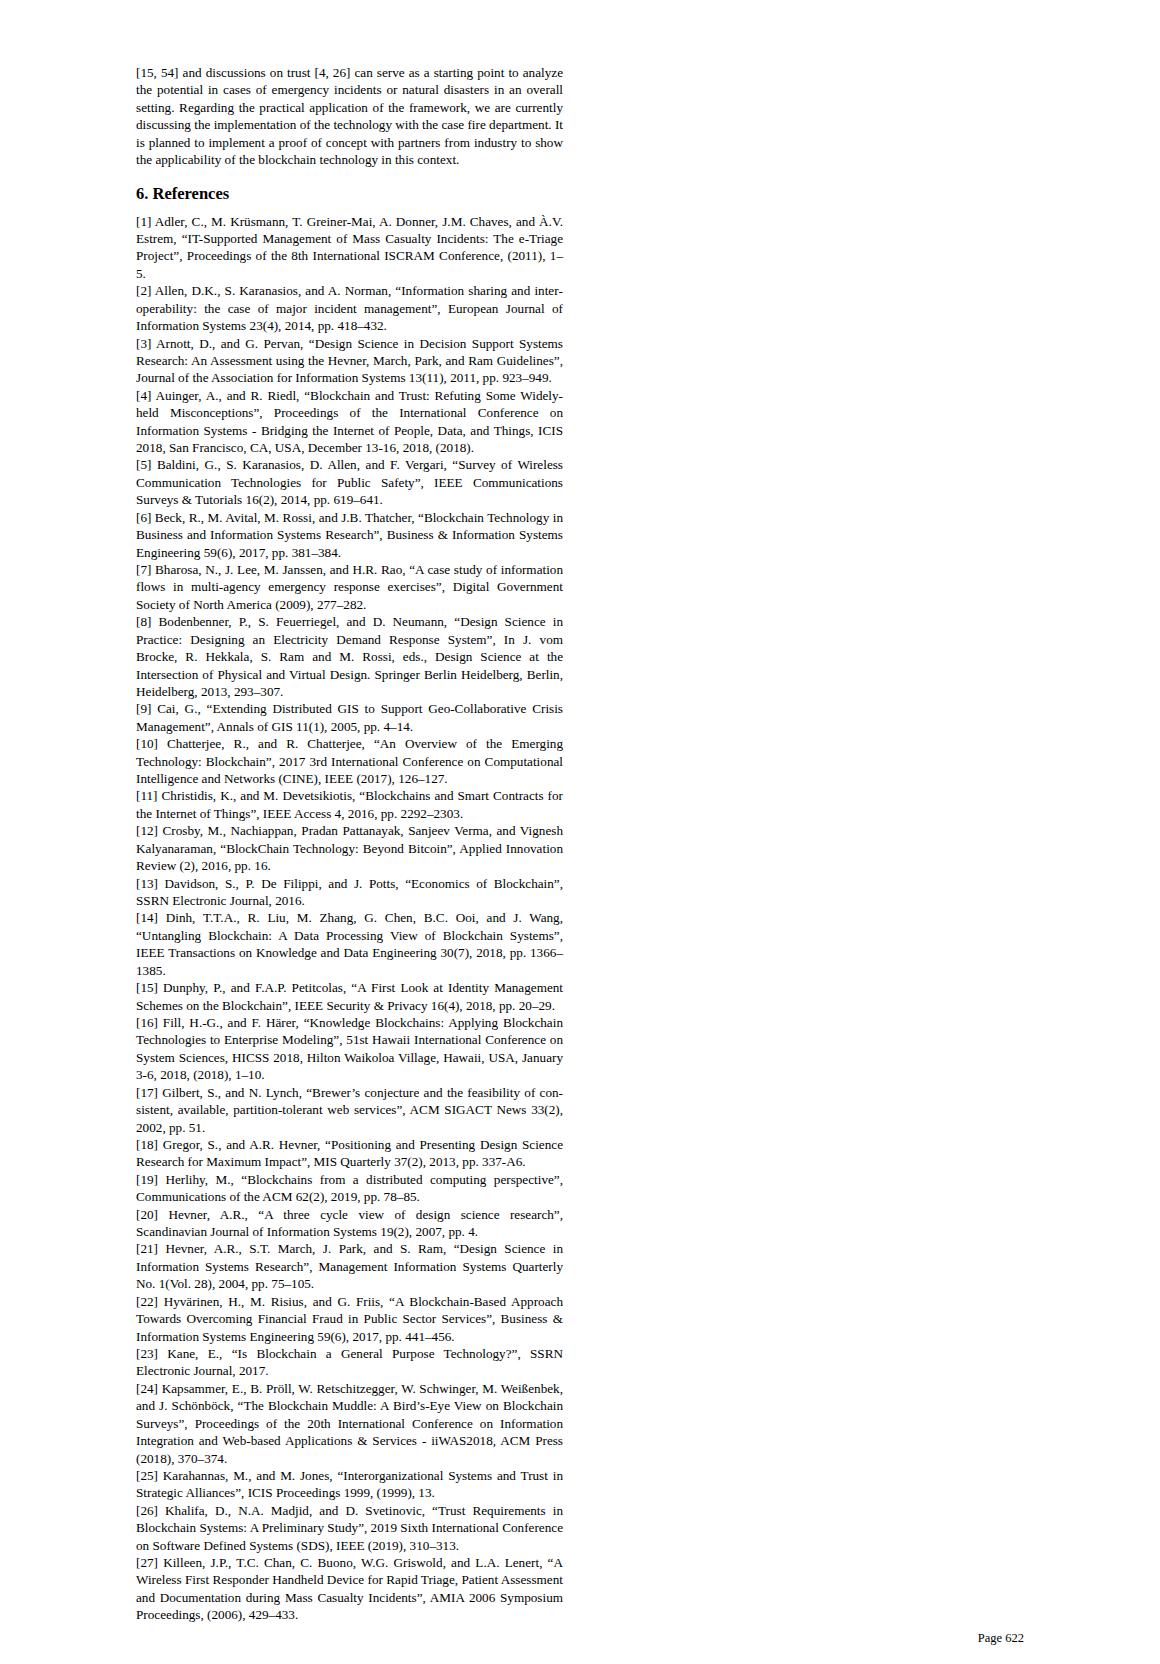[15, 54] and discussions on trust [4, 26] can serve as a starting point to analyze the potential in cases of emergency incidents or natural disasters in an overall setting. Regarding the practical application of the framework, we are currently discussing the implementation of the technology with the case fire department. It is planned to implement a proof of concept with partners from industry to show the applicability of the blockchain technology in this context.
6. References
[1] Adler, C., M. Krüsmann, T. Greiner-Mai, A. Donner, J.M. Chaves, and À.V. Estrem, “IT-Supported Management of Mass Casualty Incidents: The e-Triage Project”, Proceedings of the 8th International ISCRAM Conference, (2011), 1–5.
[2] Allen, D.K., S. Karanasios, and A. Norman, “Information sharing and interoperability: the case of major incident management”, European Journal of Information Systems 23(4), 2014, pp. 418–432.
[3] Arnott, D., and G. Pervan, “Design Science in Decision Support Systems Research: An Assessment using the Hevner, March, Park, and Ram Guidelines”, Journal of the Association for Information Systems 13(11), 2011, pp. 923–949.
[4] Auinger, A., and R. Riedl, “Blockchain and Trust: Refuting Some Widely-held Misconceptions”, Proceedings of the International Conference on Information Systems - Bridging the Internet of People, Data, and Things, ICIS 2018, San Francisco, CA, USA, December 13-16, 2018, (2018).
[5] Baldini, G., S. Karanasios, D. Allen, and F. Vergari, “Survey of Wireless Communication Technologies for Public Safety”, IEEE Communications Surveys & Tutorials 16(2), 2014, pp. 619–641.
[6] Beck, R., M. Avital, M. Rossi, and J.B. Thatcher, “Blockchain Technology in Business and Information Systems Research”, Business & Information Systems Engineering 59(6), 2017, pp. 381–384.
[7] Bharosa, N., J. Lee, M. Janssen, and H.R. Rao, “A case study of information flows in multi-agency emergency response exercises”, Digital Government Society of North America (2009), 277–282.
[8] Bodenbenner, P., S. Feuerriegel, and D. Neumann, “Design Science in Practice: Designing an Electricity Demand Response System”, In J. vom Brocke, R. Hekkala, S. Ram and M. Rossi, eds., Design Science at the Intersection of Physical and Virtual Design. Springer Berlin Heidelberg, Berlin, Heidelberg, 2013, 293–307.
[9] Cai, G., “Extending Distributed GIS to Support Geo-Collaborative Crisis Management”, Annals of GIS 11(1), 2005, pp. 4–14.
[10] Chatterjee, R., and R. Chatterjee, “An Overview of the Emerging Technology: Blockchain”, 2017 3rd International Conference on Computational Intelligence and Networks (CINE), IEEE (2017), 126–127.
[11] Christidis, K., and M. Devetsikiotis, “Blockchains and Smart Contracts for the Internet of Things”, IEEE Access 4, 2016, pp. 2292–2303.
[12] Crosby, M., Nachiappan, Pradan Pattanayak, Sanjeev Verma, and Vignesh Kalyanaraman, “BlockChain Technology: Beyond Bitcoin”, Applied Innovation Review (2), 2016, pp. 16.
[13] Davidson, S., P. De Filippi, and J. Potts, “Economics of Blockchain”, SSRN Electronic Journal, 2016.
[14] Dinh, T.T.A., R. Liu, M. Zhang, G. Chen, B.C. Ooi, and J. Wang, “Untangling Blockchain: A Data Processing View of Blockchain Systems”, IEEE Transactions on Knowledge and Data Engineering 30(7), 2018, pp. 1366–1385.
[15] Dunphy, P., and F.A.P. Petitcolas, “A First Look at Identity Management Schemes on the Blockchain”, IEEE Security & Privacy 16(4), 2018, pp. 20–29.
[16] Fill, H.-G., and F. Härer, “Knowledge Blockchains: Applying Blockchain Technologies to Enterprise Modeling”, 51st Hawaii International Conference on System Sciences, HICSS 2018, Hilton Waikoloa Village, Hawaii, USA, January 3-6, 2018, (2018), 1–10.
[17] Gilbert, S., and N. Lynch, “Brewer’s conjecture and the feasibility of consistent, available, partition-tolerant web services”, ACM SIGACT News 33(2), 2002, pp. 51.
[18] Gregor, S., and A.R. Hevner, “Positioning and Presenting Design Science Research for Maximum Impact”, MIS Quarterly 37(2), 2013, pp. 337-A6.
[19] Herlihy, M., “Blockchains from a distributed computing perspective”, Communications of the ACM 62(2), 2019, pp. 78–85.
[20] Hevner, A.R., “A three cycle view of design science research”, Scandinavian Journal of Information Systems 19(2), 2007, pp. 4.
[21] Hevner, A.R., S.T. March, J. Park, and S. Ram, “Design Science in Information Systems Research”, Management Information Systems Quarterly No. 1(Vol. 28), 2004, pp. 75–105.
[22] Hyvärinen, H., M. Risius, and G. Friis, “A Blockchain-Based Approach Towards Overcoming Financial Fraud in Public Sector Services”, Business & Information Systems Engineering 59(6), 2017, pp. 441–456.
[23] Kane, E., “Is Blockchain a General Purpose Technology?”, SSRN Electronic Journal, 2017.
[24] Kapsammer, E., B. Pröll, W. Retschitzegger, W. Schwinger, M. Weißenbek, and J. Schönböck, “The Blockchain Muddle: A Bird’s-Eye View on Blockchain Surveys”, Proceedings of the 20th International Conference on Information Integration and Web-based Applications & Services - iiWAS2018, ACM Press (2018), 370–374.
[25] Karahannas, M., and M. Jones, “Interorganizational Systems and Trust in Strategic Alliances”, ICIS Proceedings 1999, (1999), 13.
[26] Khalifa, D., N.A. Madjid, and D. Svetinovic, “Trust Requirements in Blockchain Systems: A Preliminary Study”, 2019 Sixth International Conference on Software Defined Systems (SDS), IEEE (2019), 310–313.
[27] Killeen, J.P., T.C. Chan, C. Buono, W.G. Griswold, and L.A. Lenert, “A Wireless First Responder Handheld Device for Rapid Triage, Patient Assessment and Documentation during Mass Casualty Incidents”, AMIA 2006 Symposium Proceedings, (2006), 429–433.
Page 622